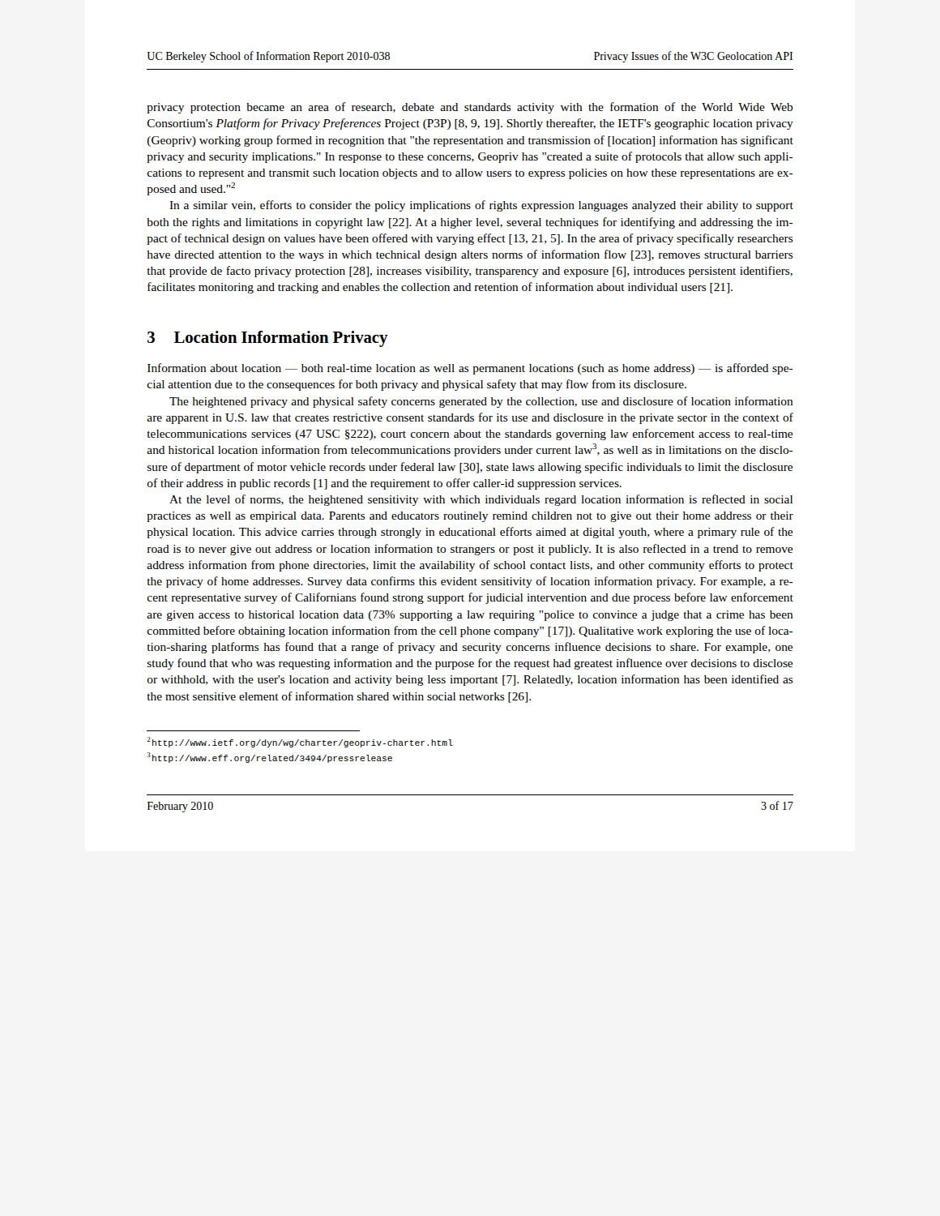UC Berkeley School of Information Report 2010-038 Privacy Issues of the W3C Geolocation API
privacy protection became an area of research, debate and standards activity with the formation of the World Wide Web Consortium's Platform for Privacy Preferences Project (P3P) [8, 9, 19]. Shortly thereafter, the IETF's geographic location privacy (Geopriv) working group formed in recognition that "the representation and transmission of [location] information has significant privacy and security implications." In response to these concerns, Geopriv has "created a suite of protocols that allow such applications to represent and transmit such location objects and to allow users to express policies on how these representations are exposed and used."2
In a similar vein, efforts to consider the policy implications of rights expression languages analyzed their ability to support both the rights and limitations in copyright law [22]. At a higher level, several techniques for identifying and addressing the impact of technical design on values have been offered with varying effect [13, 21, 5]. In the area of privacy specifically researchers have directed attention to the ways in which technical design alters norms of information flow [23], removes structural barriers that provide de facto privacy protection [28], increases visibility, transparency and exposure [6], introduces persistent identifiers, facilitates monitoring and tracking and enables the collection and retention of information about individual users [21].
3 Location Information Privacy
Information about location — both real-time location as well as permanent locations (such as home address) — is afforded special attention due to the consequences for both privacy and physical safety that may flow from its disclosure.
The heightened privacy and physical safety concerns generated by the collection, use and disclosure of location information are apparent in U.S. law that creates restrictive consent standards for its use and disclosure in the private sector in the context of telecommunications services (47 USC §222), court concern about the standards governing law enforcement access to real-time and historical location information from telecommunications providers under current law3, as well as in limitations on the disclosure of department of motor vehicle records under federal law [30], state laws allowing specific individuals to limit the disclosure of their address in public records [1] and the requirement to offer caller-id suppression services.
At the level of norms, the heightened sensitivity with which individuals regard location information is reflected in social practices as well as empirical data. Parents and educators routinely remind children not to give out their home address or their physical location. This advice carries through strongly in educational efforts aimed at digital youth, where a primary rule of the road is to never give out address or location information to strangers or post it publicly. It is also reflected in a trend to remove address information from phone directories, limit the availability of school contact lists, and other community efforts to protect the privacy of home addresses. Survey data confirms this evident sensitivity of location information privacy. For example, a recent representative survey of Californians found strong support for judicial intervention and due process before law enforcement are given access to historical location data (73% supporting a law requiring "police to convince a judge that a crime has been committed before obtaining location information from the cell phone company" [17]). Qualitative work exploring the use of location-sharing platforms has found that a range of privacy and security concerns influence decisions to share. For example, one study found that who was requesting information and the purpose for the request had greatest influence over decisions to disclose or withhold, with the user's location and activity being less important [7]. Relatedly, location information has been identified as the most sensitive element of information shared within social networks [26].
2http://www.ietf.org/dyn/wg/charter/geopriv-charter.html
3http://www.eff.org/related/3494/pressrelease
February 2010 3 of 17